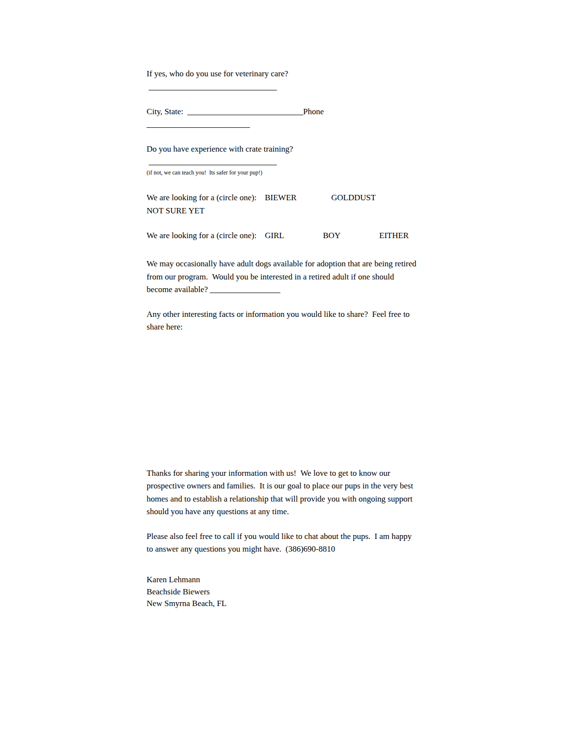If yes, who do you use for veterinary care? _______________________________
City, State: ____________________________Phone _________________________
Do you have experience with crate training? _______________________________ (if not, we can teach you! Its safer for your pup!)
We are looking for a (circle one): BIEWER GOLDDUST NOT SURE YET
We are looking for a (circle one): GIRL BOY EITHER
We may occasionally have adult dogs available for adoption that are being retired from our program. Would you be interested in a retired adult if one should become available? _________________
Any other interesting facts or information you would like to share? Feel free to share here:
Thanks for sharing your information with us! We love to get to know our prospective owners and families. It is our goal to place our pups in the very best homes and to establish a relationship that will provide you with ongoing support should you have any questions at any time.
Please also feel free to call if you would like to chat about the pups. I am happy to answer any questions you might have. (386)690-8810
Karen Lehmann
Beachside Biewers
New Smyrna Beach, FL